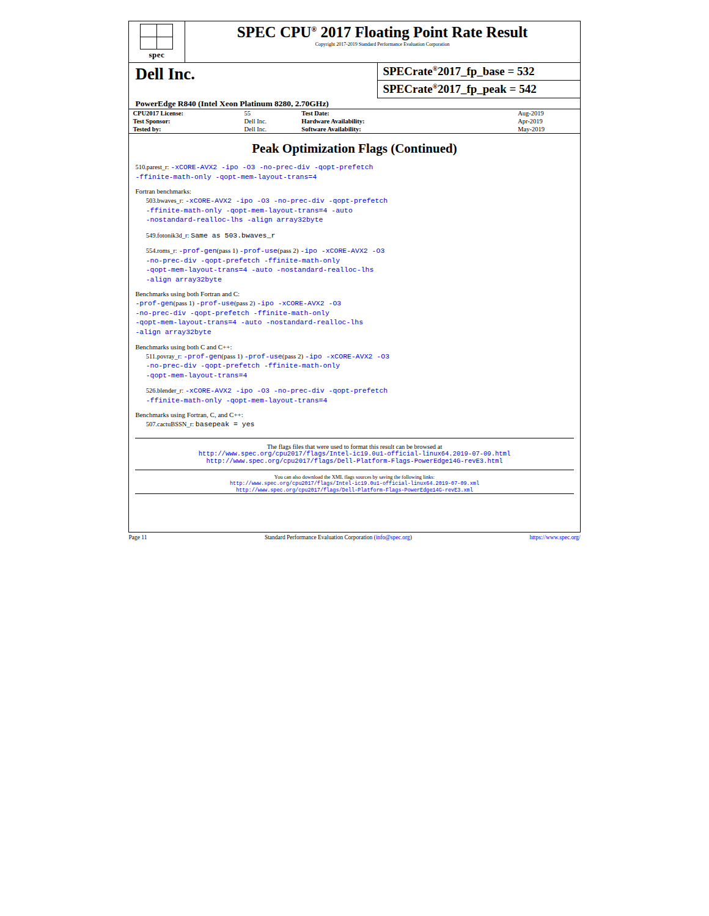spec
SPEC CPU® 2017 Floating Point Rate Result
Copyright 2017-2019 Standard Performance Evaluation Corporation
Dell Inc.
PowerEdge R840 (Intel Xeon Platinum 8280, 2.70GHz)
SPECrate®2017_fp_base = 532
SPECrate®2017_fp_peak = 542
| CPU2017 License: | 55 | Test Date: | Aug-2019 |
| Test Sponsor: | Dell Inc. | Hardware Availability: | Apr-2019 |
| Tested by: | Dell Inc. | Software Availability: | May-2019 |
Peak Optimization Flags (Continued)
510.parest_r: -xCORE-AVX2 -ipo -O3 -no-prec-div -qopt-prefetch
-ffinite-math-only -qopt-mem-layout-trans=4
Fortran benchmarks:
503.bwaves_r: -xCORE-AVX2 -ipo -O3 -no-prec-div -qopt-prefetch
-ffinite-math-only -qopt-mem-layout-trans=4 -auto
-nostandard-realloc-lhs -align array32byte
549.fotonik3d_r: Same as 503.bwaves_r
554.roms_r: -prof-gen(pass 1) -prof-use(pass 2) -ipo -xCORE-AVX2 -O3
-no-prec-div -qopt-prefetch -ffinite-math-only
-qopt-mem-layout-trans=4 -auto -nostandard-realloc-lhs
-align array32byte
Benchmarks using both Fortran and C:
-prof-gen(pass 1) -prof-use(pass 2) -ipo -xCORE-AVX2 -O3
-no-prec-div -qopt-prefetch -ffinite-math-only
-qopt-mem-layout-trans=4 -auto -nostandard-realloc-lhs
-align array32byte
Benchmarks using both C and C++:
511.povray_r: -prof-gen(pass 1) -prof-use(pass 2) -ipo -xCORE-AVX2 -O3
-no-prec-div -qopt-prefetch -ffinite-math-only
-qopt-mem-layout-trans=4
526.blender_r: -xCORE-AVX2 -ipo -O3 -no-prec-div -qopt-prefetch
-ffinite-math-only -qopt-mem-layout-trans=4
Benchmarks using Fortran, C, and C++:
507.cactuBSSN_r: basepeak = yes
The flags files that were used to format this result can be browsed at
http://www.spec.org/cpu2017/flags/Intel-ic19.0u1-official-linux64.2019-07-09.html
http://www.spec.org/cpu2017/flags/Dell-Platform-Flags-PowerEdge14G-revE3.html
You can also download the XML flags sources by saving the following links:
http://www.spec.org/cpu2017/flags/Intel-ic19.0u1-official-linux64.2019-07-09.xml
http://www.spec.org/cpu2017/flags/Dell-Platform-Flags-PowerEdge14G-revE3.xml
Page 11
Standard Performance Evaluation Corporation (info@spec.org)
https://www.spec.org/